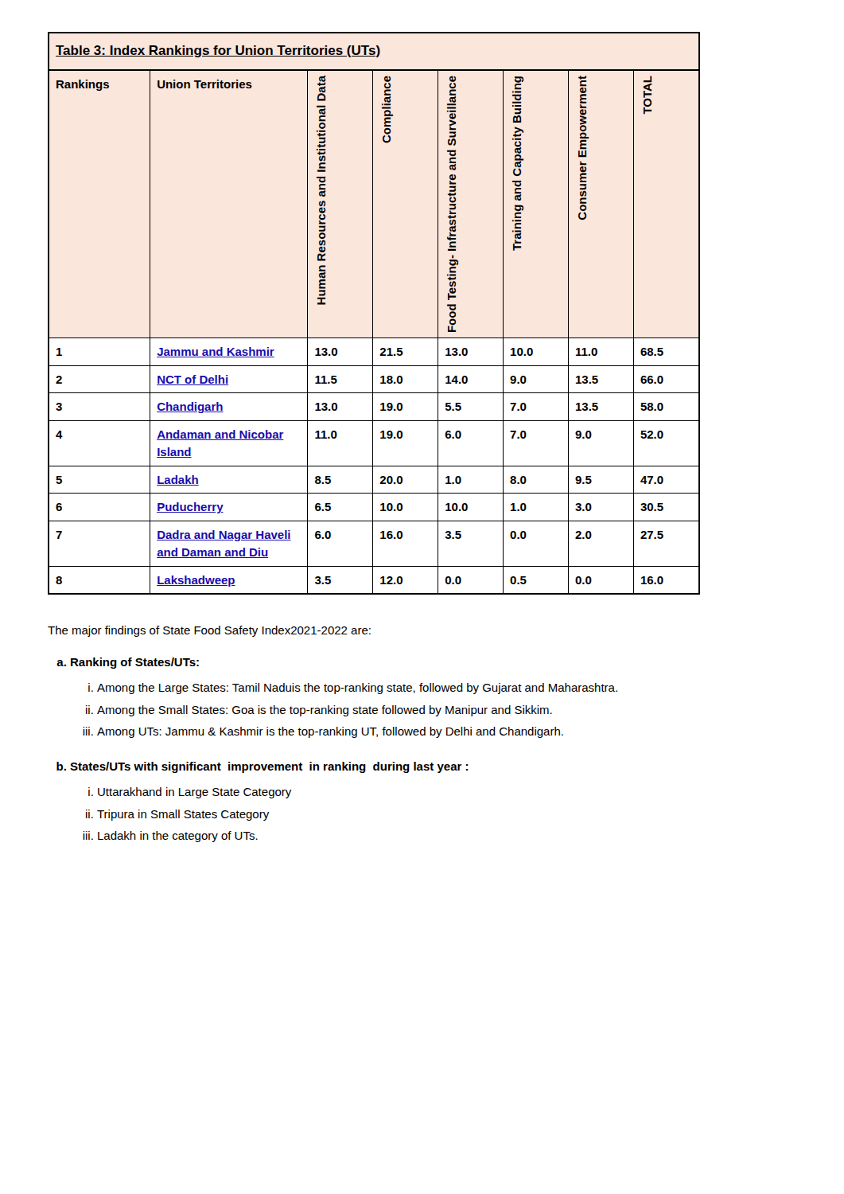Table 3: Index Rankings for Union Territories (UTs)
| Rankings | Union Territories | Human Resources and Institutional Data | Compliance | Food Testing- Infrastructure and Surveillance | Training and Capacity Building | Consumer Empowerment | TOTAL |
| --- | --- | --- | --- | --- | --- | --- | --- |
| 1 | Jammu and Kashmir | 13.0 | 21.5 | 13.0 | 10.0 | 11.0 | 68.5 |
| 2 | NCT of Delhi | 11.5 | 18.0 | 14.0 | 9.0 | 13.5 | 66.0 |
| 3 | Chandigarh | 13.0 | 19.0 | 5.5 | 7.0 | 13.5 | 58.0 |
| 4 | Andaman and Nicobar Island | 11.0 | 19.0 | 6.0 | 7.0 | 9.0 | 52.0 |
| 5 | Ladakh | 8.5 | 20.0 | 1.0 | 8.0 | 9.5 | 47.0 |
| 6 | Puducherry | 6.5 | 10.0 | 10.0 | 1.0 | 3.0 | 30.5 |
| 7 | Dadra and Nagar Haveli and Daman and Diu | 6.0 | 16.0 | 3.5 | 0.0 | 2.0 | 27.5 |
| 8 | Lakshadweep | 3.5 | 12.0 | 0.0 | 0.5 | 0.0 | 16.0 |
The major findings of State Food Safety Index2021-2022 are:
Ranking of States/UTs:
Among the Large States: Tamil Naduis the top-ranking state, followed by Gujarat and Maharashtra.
Among the Small States: Goa is the top-ranking state followed by Manipur and Sikkim.
Among UTs: Jammu & Kashmir is the top-ranking UT, followed by Delhi and Chandigarh.
States/UTs with significant improvement in ranking during last year :
Uttarakhand in Large State Category
Tripura in Small States Category
Ladakh in the category of UTs.